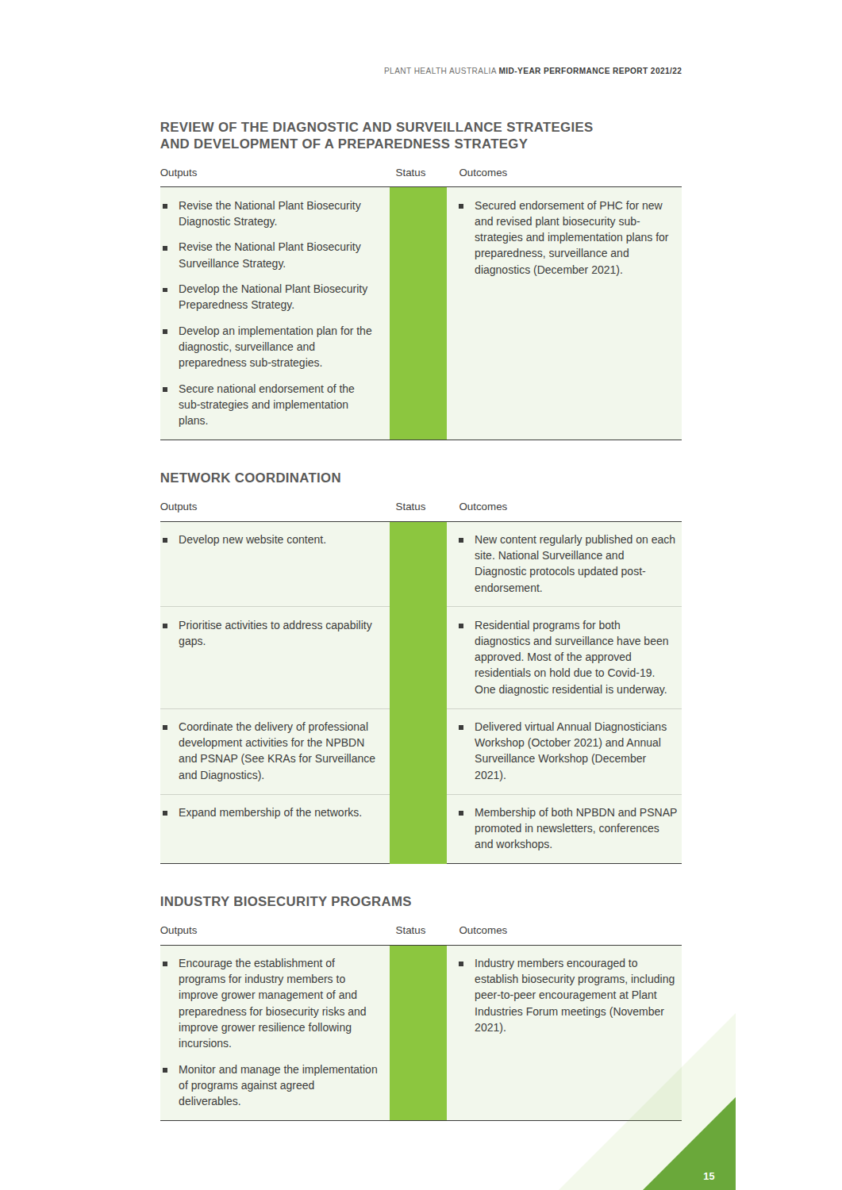Plant Health Australia Mid-Year Performance Report 2021/22
Review of the diagnostic and surveillance strategies
and development of a preparedness strategy
| Outputs | Status | Outcomes |
| --- | --- | --- |
| Revise the National Plant Biosecurity Diagnostic Strategy. Revise the National Plant Biosecurity Surveillance Strategy. Develop the National Plant Biosecurity Preparedness Strategy. Develop an implementation plan for the diagnostic, surveillance and preparedness sub-strategies. Secure national endorsement of the sub-strategies and implementation plans. | | Secured endorsement of PHC for new and revised plant biosecurity sub-strategies and implementation plans for preparedness, surveillance and diagnostics (December 2021). |
Network coordination
| Outputs | Status | Outcomes |
| --- | --- | --- |
| Develop new website content. | | New content regularly published on each site. National Surveillance and Diagnostic protocols updated post-endorsement. |
| Prioritise activities to address capability gaps. | Residential programs for both diagnostics and surveillance have been approved. Most of the approved residentials on hold due to Covid-19. One diagnostic residential is underway. |
| Coordinate the delivery of professional development activities for the NPBDN and PSNAP (See KRAs for Surveillance and Diagnostics). | Delivered virtual Annual Diagnosticians Workshop (October 2021) and Annual Surveillance Workshop (December 2021). |
| Expand membership of the networks. | Membership of both NPBDN and PSNAP promoted in newsletters, conferences and workshops. |
Industry biosecurity programs
| Outputs | Status | Outcomes |
| --- | --- | --- |
| Encourage the establishment of programs for industry members to improve grower management of and preparedness for biosecurity risks and improve grower resilience following incursions. Monitor and manage the implementation of programs against agreed deliverables. | | Industry members encouraged to establish biosecurity programs, including peer-to-peer encouragement at Plant Industries Forum meetings (November 2021). |
15